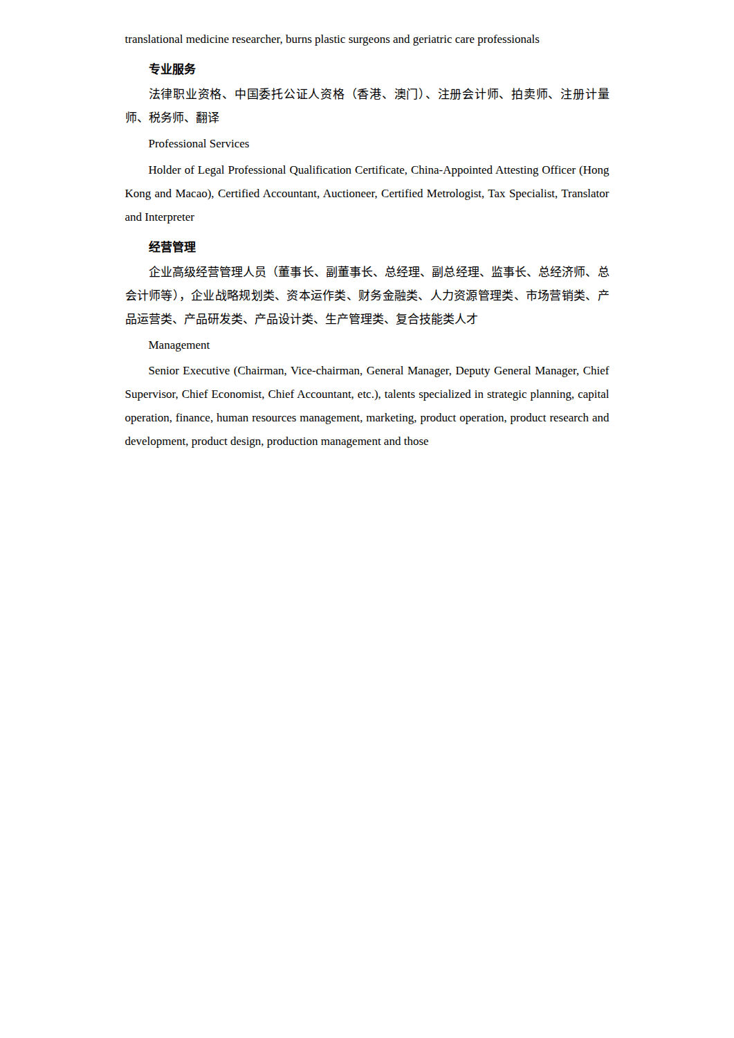translational medicine researcher, burns plastic surgeons and geriatric care professionals
专业服务
法律职业资格、中国委托公证人资格（香港、澳门）、注册会计师、拍卖师、注册计量师、税务师、翻译
Professional Services
Holder of Legal Professional Qualification Certificate, China-Appointed Attesting Officer (Hong Kong and Macao), Certified Accountant, Auctioneer, Certified Metrologist, Tax Specialist, Translator and Interpreter
经营管理
企业高级经营管理人员（董事长、副董事长、总经理、副总经理、监事长、总经济师、总会计师等），企业战略规划类、资本运作类、财务金融类、人力资源管理类、市场营销类、产品运营类、产品研发类、产品设计类、生产管理类、复合技能类人才
Management
Senior Executive (Chairman, Vice-chairman, General Manager, Deputy General Manager, Chief Supervisor, Chief Economist, Chief Accountant, etc.), talents specialized in strategic planning, capital operation, finance, human resources management, marketing, product operation, product research and development, product design, production management and those